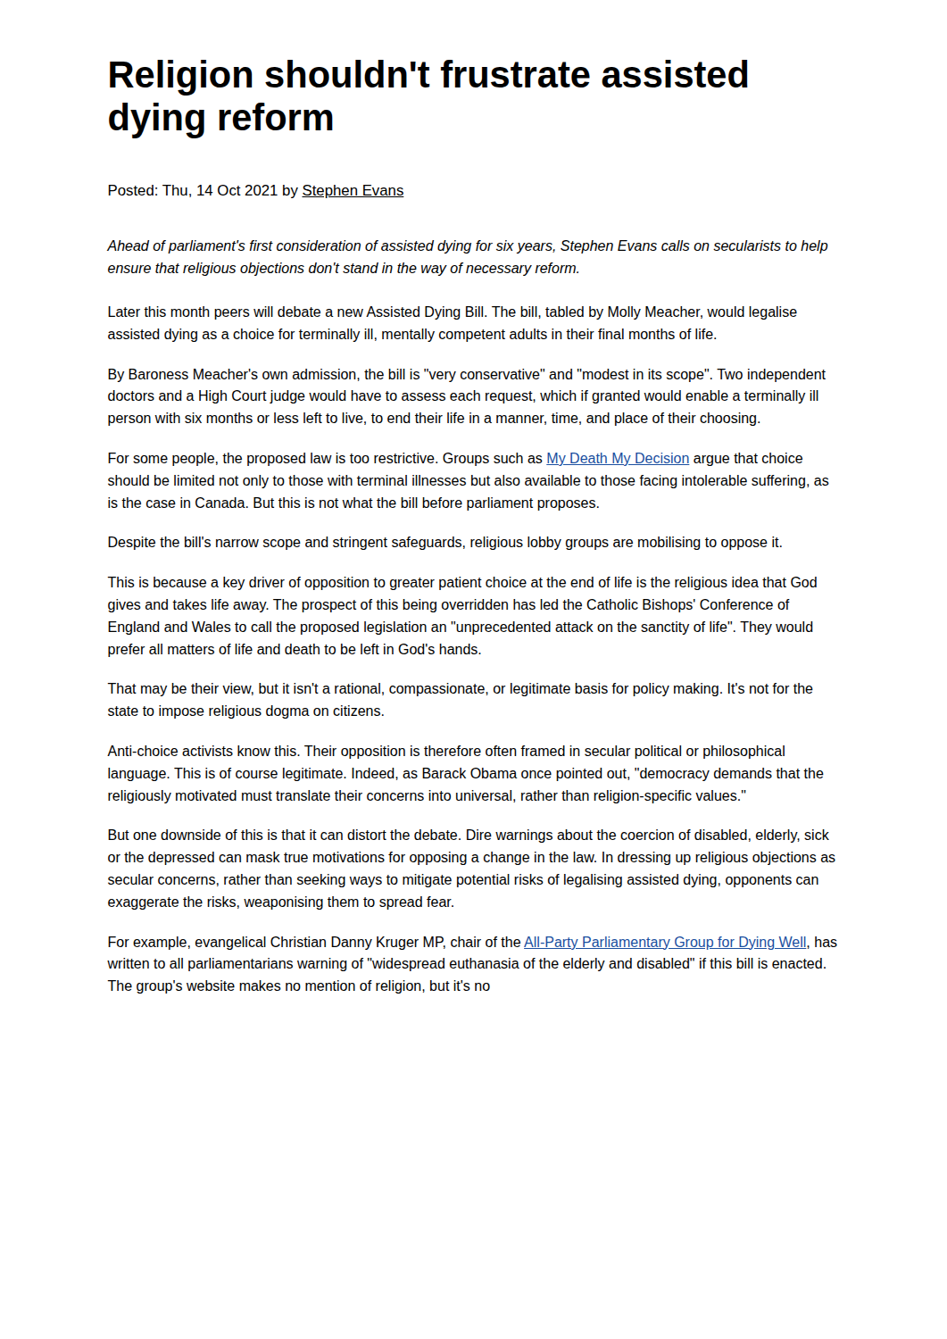Religion shouldn't frustrate assisted dying reform
Posted: Thu, 14 Oct 2021 by Stephen Evans
Ahead of parliament's first consideration of assisted dying for six years, Stephen Evans calls on secularists to help ensure that religious objections don't stand in the way of necessary reform.
Later this month peers will debate a new Assisted Dying Bill. The bill, tabled by Molly Meacher, would legalise assisted dying as a choice for terminally ill, mentally competent adults in their final months of life.
By Baroness Meacher's own admission, the bill is "very conservative" and "modest in its scope". Two independent doctors and a High Court judge would have to assess each request, which if granted would enable a terminally ill person with six months or less left to live, to end their life in a manner, time, and place of their choosing.
For some people, the proposed law is too restrictive. Groups such as My Death My Decision argue that choice should be limited not only to those with terminal illnesses but also available to those facing intolerable suffering, as is the case in Canada. But this is not what the bill before parliament proposes.
Despite the bill's narrow scope and stringent safeguards, religious lobby groups are mobilising to oppose it.
This is because a key driver of opposition to greater patient choice at the end of life is the religious idea that God gives and takes life away. The prospect of this being overridden has led the Catholic Bishops' Conference of England and Wales to call the proposed legislation an "unprecedented attack on the sanctity of life". They would prefer all matters of life and death to be left in God's hands.
That may be their view, but it isn't a rational, compassionate, or legitimate basis for policy making. It's not for the state to impose religious dogma on citizens.
Anti-choice activists know this. Their opposition is therefore often framed in secular political or philosophical language. This is of course legitimate. Indeed, as Barack Obama once pointed out, "democracy demands that the religiously motivated must translate their concerns into universal, rather than religion-specific values."
But one downside of this is that it can distort the debate. Dire warnings about the coercion of disabled, elderly, sick or the depressed can mask true motivations for opposing a change in the law. In dressing up religious objections as secular concerns, rather than seeking ways to mitigate potential risks of legalising assisted dying, opponents can exaggerate the risks, weaponising them to spread fear.
For example, evangelical Christian Danny Kruger MP, chair of the All-Party Parliamentary Group for Dying Well, has written to all parliamentarians warning of "widespread euthanasia of the elderly and disabled" if this bill is enacted. The group's website makes no mention of religion, but it's no